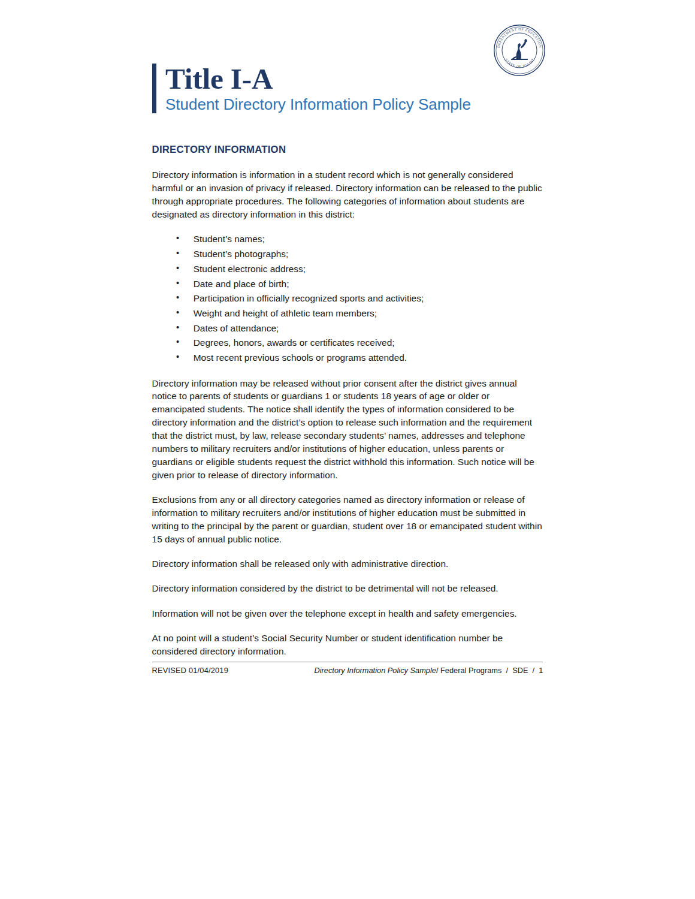DEPARTMENT OF EDUCATION STATE OF IDAHO
Title I-A
Student Directory Information Policy Sample
DIRECTORY INFORMATION
Directory information is information in a student record which is not generally considered harmful or an invasion of privacy if released. Directory information can be released to the public through appropriate procedures. The following categories of information about students are designated as directory information in this district:
Student’s names;
Student’s photographs;
Student electronic address;
Date and place of birth;
Participation in officially recognized sports and activities;
Weight and height of athletic team members;
Dates of attendance;
Degrees, honors, awards or certificates received;
Most recent previous schools or programs attended.
Directory information may be released without prior consent after the district gives annual notice to parents of students or guardians 1 or students 18 years of age or older or emancipated students. The notice shall identify the types of information considered to be directory information and the district’s option to release such information and the requirement that the district must, by law, release secondary students’ names, addresses and telephone numbers to military recruiters and/or institutions of higher education, unless parents or guardians or eligible students request the district withhold this information. Such notice will be given prior to release of directory information.
Exclusions from any or all directory categories named as directory information or release of information to military recruiters and/or institutions of higher education must be submitted in writing to the principal by the parent or guardian, student over 18 or emancipated student within 15 days of annual public notice.
Directory information shall be released only with administrative direction.
Directory information considered by the district to be detrimental will not be released.
Information will not be given over the telephone except in health and safety emergencies.
At no point will a student’s Social Security Number or student identification number be considered directory information.
REVISED 01/04/2019
Directory Information Policy Sample/ Federal Programs / SDE / 1